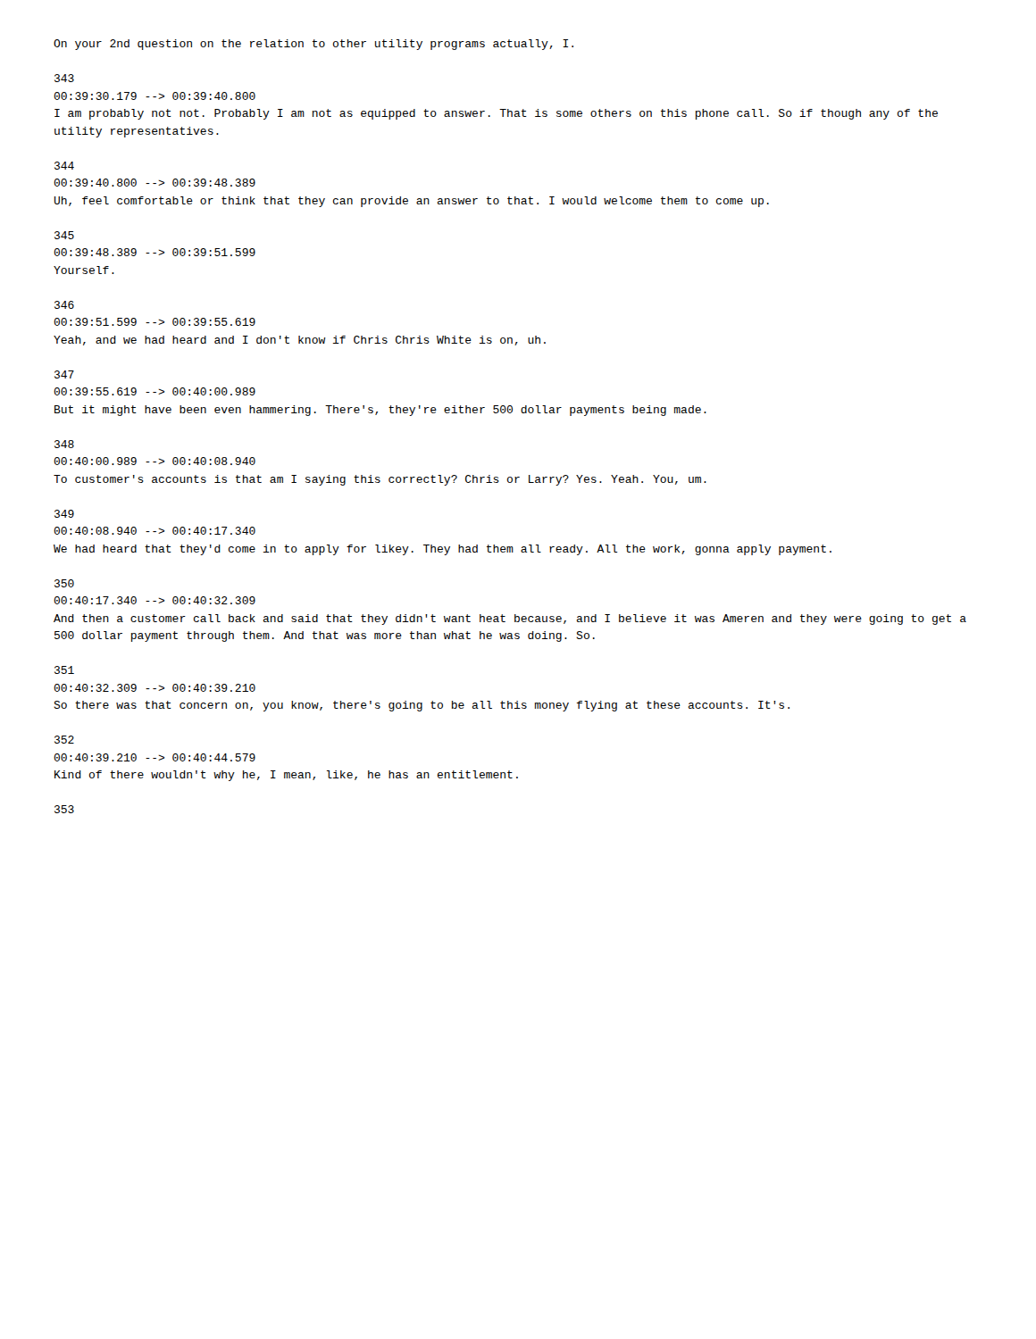On your 2nd question on the relation to other utility programs actually, I.
343
00:39:30.179 --> 00:39:40.800
I am probably not not. Probably I am not as equipped to answer. That is some others on this phone call. So if though any of the utility representatives.
344
00:39:40.800 --> 00:39:48.389
Uh, feel comfortable or think that they can provide an answer to that. I would welcome them to come up.
345
00:39:48.389 --> 00:39:51.599
Yourself.
346
00:39:51.599 --> 00:39:55.619
Yeah, and we had heard and I don't know if Chris Chris White is on, uh.
347
00:39:55.619 --> 00:40:00.989
But it might have been even hammering. There's, they're either 500 dollar payments being made.
348
00:40:00.989 --> 00:40:08.940
To customer's accounts is that am I saying this correctly? Chris or Larry? Yes. Yeah. You, um.
349
00:40:08.940 --> 00:40:17.340
We had heard that they'd come in to apply for likey. They had them all ready. All the work, gonna apply payment.
350
00:40:17.340 --> 00:40:32.309
And then a customer call back and said that they didn't want heat because, and I believe it was Ameren and they were going to get a 500 dollar payment through them. And that was more than what he was doing. So.
351
00:40:32.309 --> 00:40:39.210
So there was that concern on, you know, there's going to be all this money flying at these accounts. It's.
352
00:40:39.210 --> 00:40:44.579
Kind of there wouldn't why he, I mean, like, he has an entitlement.
353